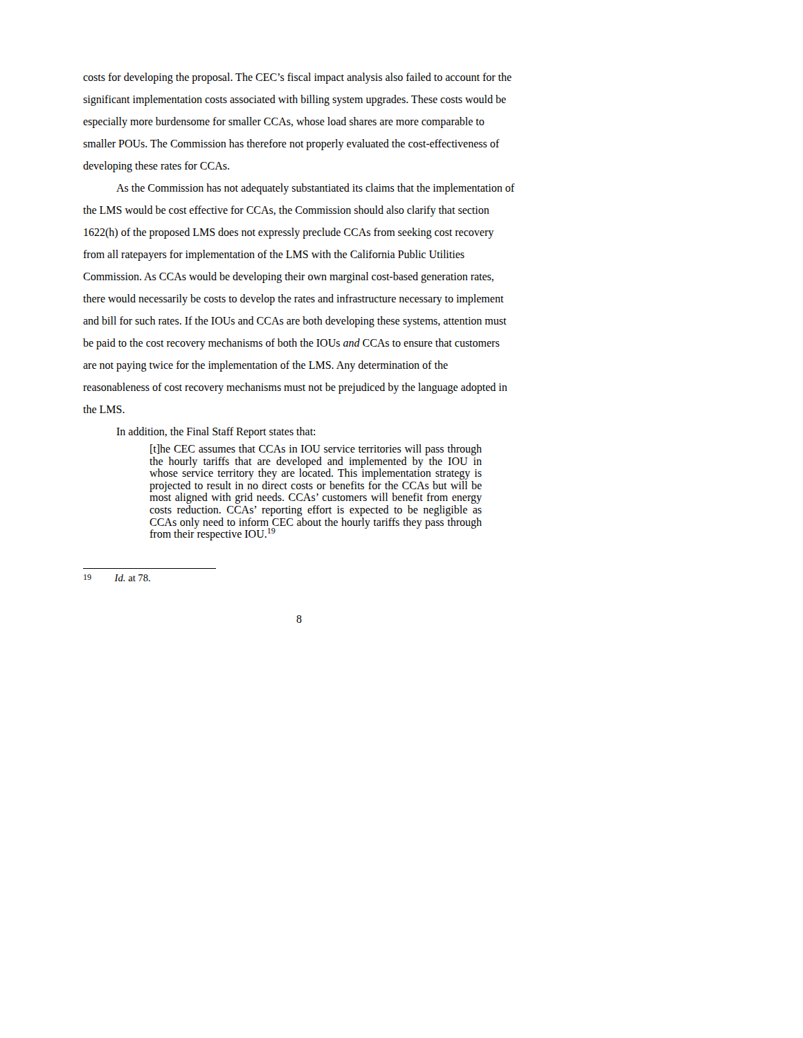costs for developing the proposal. The CEC’s fiscal impact analysis also failed to account for the significant implementation costs associated with billing system upgrades. These costs would be especially more burdensome for smaller CCAs, whose load shares are more comparable to smaller POUs. The Commission has therefore not properly evaluated the cost-effectiveness of developing these rates for CCAs.
As the Commission has not adequately substantiated its claims that the implementation of the LMS would be cost effective for CCAs, the Commission should also clarify that section 1622(h) of the proposed LMS does not expressly preclude CCAs from seeking cost recovery from all ratepayers for implementation of the LMS with the California Public Utilities Commission. As CCAs would be developing their own marginal cost-based generation rates, there would necessarily be costs to develop the rates and infrastructure necessary to implement and bill for such rates. If the IOUs and CCAs are both developing these systems, attention must be paid to the cost recovery mechanisms of both the IOUs and CCAs to ensure that customers are not paying twice for the implementation of the LMS. Any determination of the reasonableness of cost recovery mechanisms must not be prejudiced by the language adopted in the LMS.
In addition, the Final Staff Report states that:
[t]he CEC assumes that CCAs in IOU service territories will pass through the hourly tariffs that are developed and implemented by the IOU in whose service territory they are located. This implementation strategy is projected to result in no direct costs or benefits for the CCAs but will be most aligned with grid needs. CCAs’ customers will benefit from energy costs reduction. CCAs’ reporting effort is expected to be negligible as CCAs only need to inform CEC about the hourly tariffs they pass through from their respective IOU.19
19 Id. at 78.
8